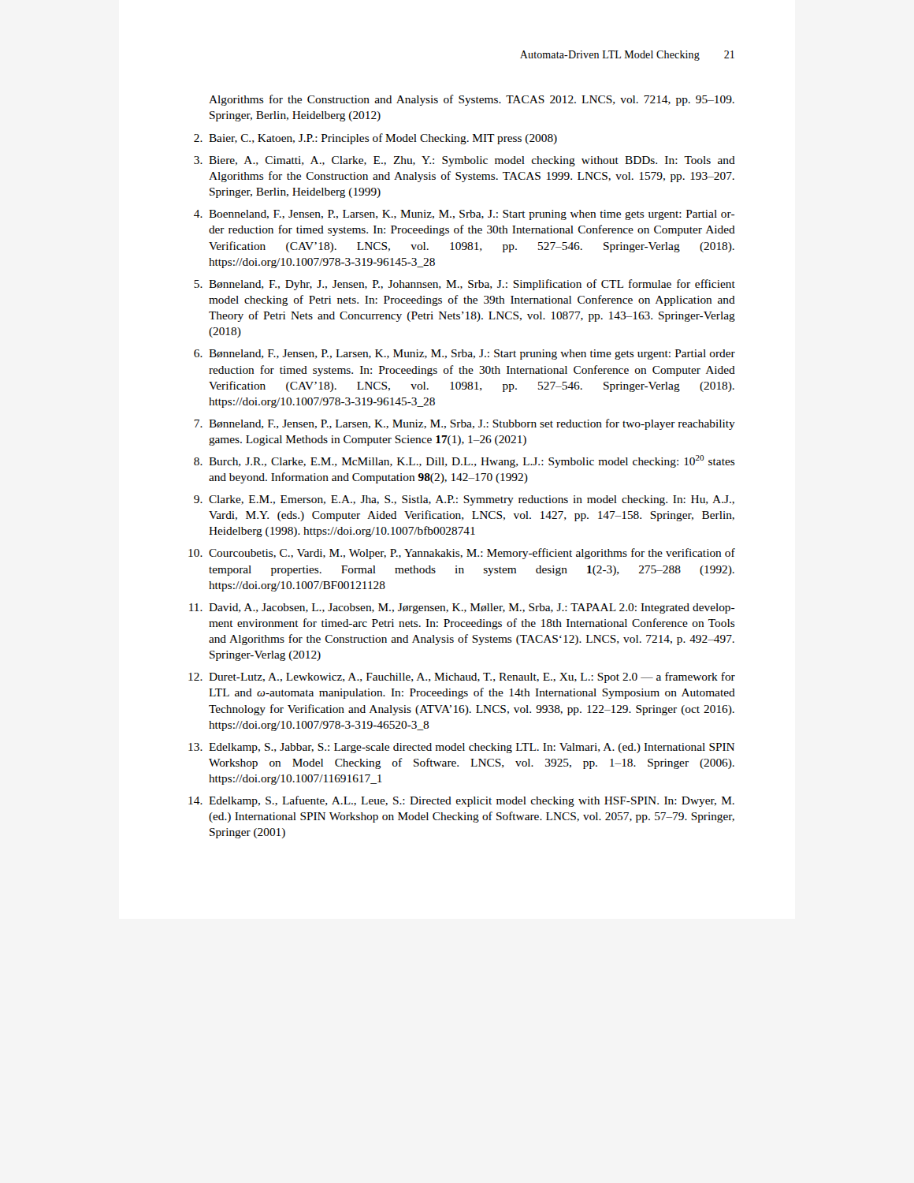Automata-Driven LTL Model Checking 21
Algorithms for the Construction and Analysis of Systems. TACAS 2012. LNCS, vol. 7214, pp. 95–109. Springer, Berlin, Heidelberg (2012)
2. Baier, C., Katoen, J.P.: Principles of Model Checking. MIT press (2008)
3. Biere, A., Cimatti, A., Clarke, E., Zhu, Y.: Symbolic model checking without BDDs. In: Tools and Algorithms for the Construction and Analysis of Systems. TACAS 1999. LNCS, vol. 1579, pp. 193–207. Springer, Berlin, Heidelberg (1999)
4. Boenneland, F., Jensen, P., Larsen, K., Muniz, M., Srba, J.: Start pruning when time gets urgent: Partial order reduction for timed systems. In: Proceedings of the 30th International Conference on Computer Aided Verification (CAV’18). LNCS, vol. 10981, pp. 527–546. Springer-Verlag (2018). https://doi.org/10.1007/978-3-319-96145-3_28
5. Bønneland, F., Dyhr, J., Jensen, P., Johannsen, M., Srba, J.: Simplification of CTL formulae for efficient model checking of Petri nets. In: Proceedings of the 39th International Conference on Application and Theory of Petri Nets and Concurrency (Petri Nets’18). LNCS, vol. 10877, pp. 143–163. Springer-Verlag (2018)
6. Bønneland, F., Jensen, P., Larsen, K., Muniz, M., Srba, J.: Start pruning when time gets urgent: Partial order reduction for timed systems. In: Proceedings of the 30th International Conference on Computer Aided Verification (CAV’18). LNCS, vol. 10981, pp. 527–546. Springer-Verlag (2018). https://doi.org/10.1007/978-3-319-96145-3_28
7. Bønneland, F., Jensen, P., Larsen, K., Muniz, M., Srba, J.: Stubborn set reduction for two-player reachability games. Logical Methods in Computer Science 17(1), 1–26 (2021)
8. Burch, J.R., Clarke, E.M., McMillan, K.L., Dill, D.L., Hwang, L.J.: Symbolic model checking: 1020 states and beyond. Information and Computation 98(2), 142–170 (1992)
9. Clarke, E.M., Emerson, E.A., Jha, S., Sistla, A.P.: Symmetry reductions in model checking. In: Hu, A.J., Vardi, M.Y. (eds.) Computer Aided Verification, LNCS, vol. 1427, pp. 147–158. Springer, Berlin, Heidelberg (1998). https://doi.org/10.1007/bfb0028741
10. Courcoubetis, C., Vardi, M., Wolper, P., Yannakakis, M.: Memory-efficient algorithms for the verification of temporal properties. Formal methods in system design 1(2-3), 275–288 (1992). https://doi.org/10.1007/BF00121128
11. David, A., Jacobsen, L., Jacobsen, M., Jørgensen, K., Møller, M., Srba, J.: TAPAAL 2.0: Integrated development environment for timed-arc Petri nets. In: Proceedings of the 18th International Conference on Tools and Algorithms for the Construction and Analysis of Systems (TACAS‘12). LNCS, vol. 7214, p. 492–497. Springer-Verlag (2012)
12. Duret-Lutz, A., Lewkowicz, A., Fauchille, A., Michaud, T., Renault, E., Xu, L.: Spot 2.0 — a framework for LTL and ω-automata manipulation. In: Proceedings of the 14th International Symposium on Automated Technology for Verification and Analysis (ATVA’16). LNCS, vol. 9938, pp. 122–129. Springer (oct 2016). https://doi.org/10.1007/978-3-319-46520-3_8
13. Edelkamp, S., Jabbar, S.: Large-scale directed model checking LTL. In: Valmari, A. (ed.) International SPIN Workshop on Model Checking of Software. LNCS, vol. 3925, pp. 1–18. Springer (2006). https://doi.org/10.1007/11691617_1
14. Edelkamp, S., Lafuente, A.L., Leue, S.: Directed explicit model checking with HSF-SPIN. In: Dwyer, M. (ed.) International SPIN Workshop on Model Checking of Software. LNCS, vol. 2057, pp. 57–79. Springer, Springer (2001)